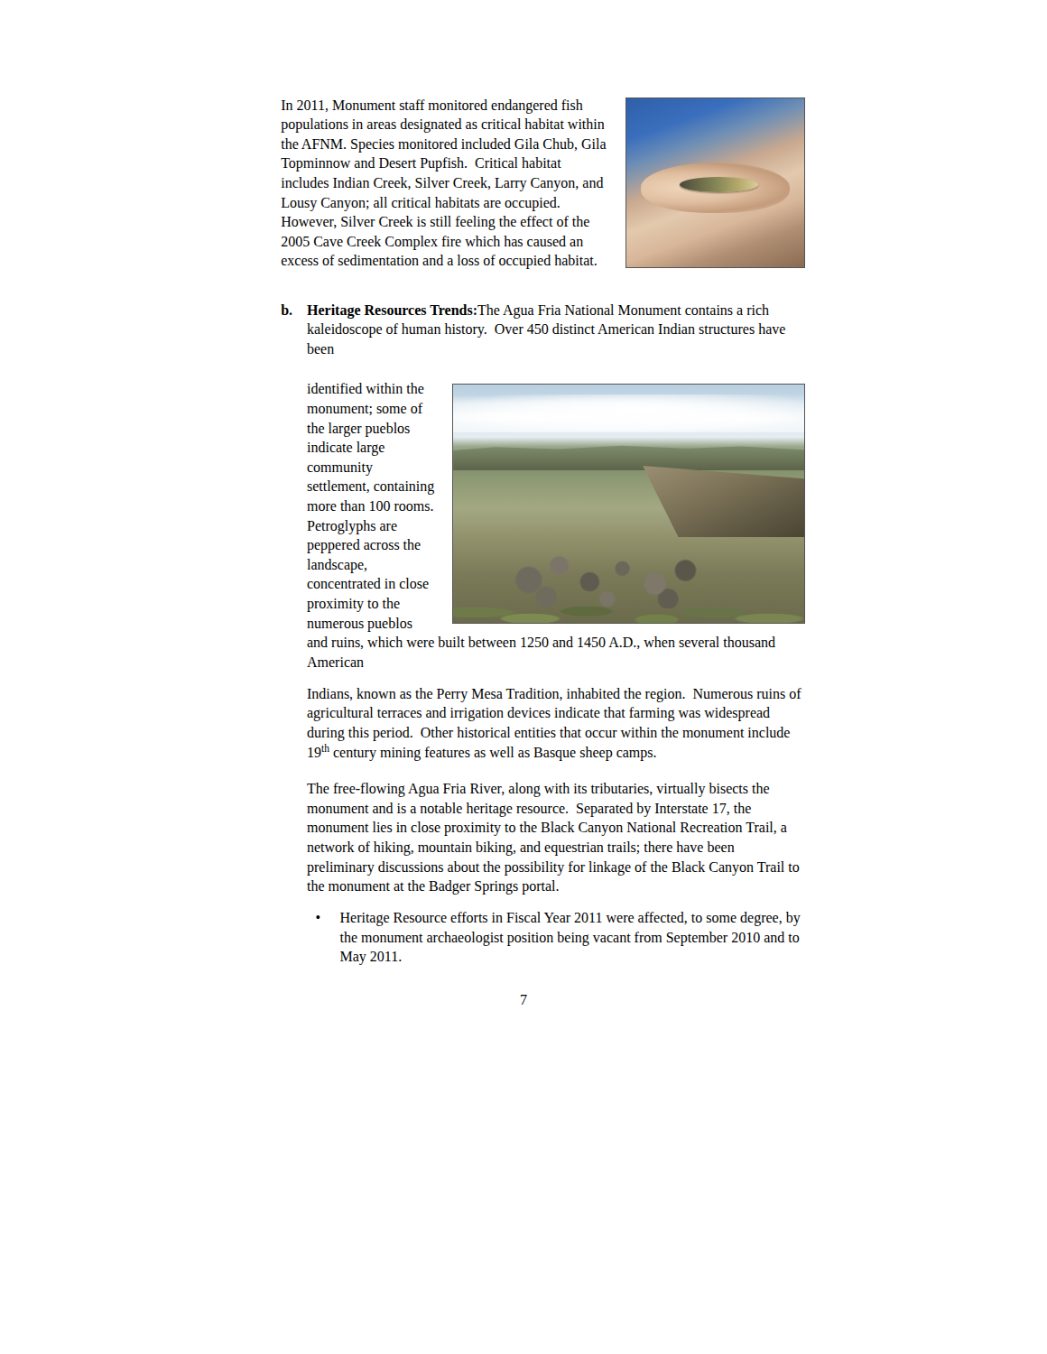In 2011, Monument staff monitored endangered fish populations in areas designated as critical habitat within the AFNM. Species monitored included Gila Chub, Gila Topminnow and Desert Pupfish. Critical habitat includes Indian Creek, Silver Creek, Larry Canyon, and Lousy Canyon; all critical habitats are occupied. However, Silver Creek is still feeling the effect of the 2005 Cave Creek Complex fire which has caused an excess of sedimentation and a loss of occupied habitat.
b.
Heritage Resources Trends: The Agua Fria National Monument contains a rich kaleidoscope of human history. Over 450 distinct American Indian structures have been
identified within the monument; some of the larger pueblos indicate large community settlement, containing more than 100 rooms. Petroglyphs are peppered across the landscape, concentrated in close proximity to the numerous pueblos and ruins, which were built between 1250 and 1450 A.D., when several thousand American
Indians, known as the Perry Mesa Tradition, inhabited the region. Numerous ruins of agricultural terraces and irrigation devices indicate that farming was widespread during this period. Other historical entities that occur within the monument include 19th century mining features as well as Basque sheep camps.
The free-flowing Agua Fria River, along with its tributaries, virtually bisects the monument and is a notable heritage resource. Separated by Interstate 17, the monument lies in close proximity to the Black Canyon National Recreation Trail, a network of hiking, mountain biking, and equestrian trails; there have been preliminary discussions about the possibility for linkage of the Black Canyon Trail to the monument at the Badger Springs portal.
•
Heritage Resource efforts in Fiscal Year 2011 were affected, to some degree, by the monument archaeologist position being vacant from September 2010 and to May 2011.
7